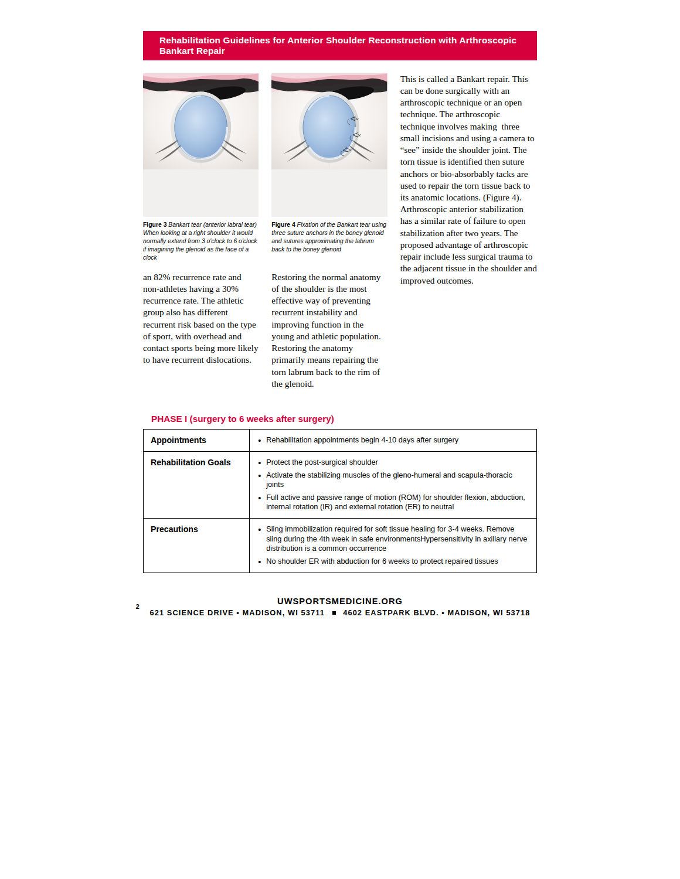Rehabilitation Guidelines for Anterior Shoulder Reconstruction with Arthroscopic Bankart Repair
Figure 3 Bankart tear (anterior labral tear) When looking at a right shoulder it would normally extend from 3 o'clock to 6 o'clock if imagining the glenoid as the face of a clock
Figure 4 Fixation of the Bankart tear using three suture anchors in the boney glenoid and sutures approximating the labrum back to the boney glenoid
an 82% recurrence rate and non-athletes having a 30% recurrence rate. The athletic group also has different recurrent risk based on the type of sport, with overhead and contact sports being more likely to have recurrent dislocations.
Restoring the normal anatomy of the shoulder is the most effective way of preventing recurrent instability and improving function in the young and athletic population. Restoring the anatomy primarily means repairing the torn labrum back to the rim of the glenoid.
This is called a Bankart repair. This can be done surgically with an arthroscopic technique or an open technique. The arthroscopic technique involves making three small incisions and using a camera to “see” inside the shoulder joint. The torn tissue is identified then suture anchors or bio-absorbably tacks are used to repair the torn tissue back to its anatomic locations. (Figure 4). Arthroscopic anterior stabilization has a similar rate of failure to open stabilization after two years. The proposed advantage of arthroscopic repair include less surgical trauma to the adjacent tissue in the shoulder and improved outcomes.
PHASE I (surgery to 6 weeks after surgery)
| Appointments | Rehabilitation appointments begin 4-10 days after surgery |
| Rehabilitation Goals | Protect the post-surgical shoulder Activate the stabilizing muscles of the gleno-humeral and scapula-thoracic joints Full active and passive range of motion (ROM) for shoulder flexion, abduction, internal rotation (IR) and external rotation (ER) to neutral |
| Precautions | Sling immobilization required for soft tissue healing for 3-4 weeks. Remove sling during the 4th week in safe environmentsHypersensitivity in axillary nerve distribution is a common occurrence No shoulder ER with abduction for 6 weeks to protect repaired tissues |
UWSPORTSMEDICINE.ORG
621 SCIENCE DRIVE • MADISON, WI 53711 4602 EASTPARK BLVD. • MADISON, WI 53718
2